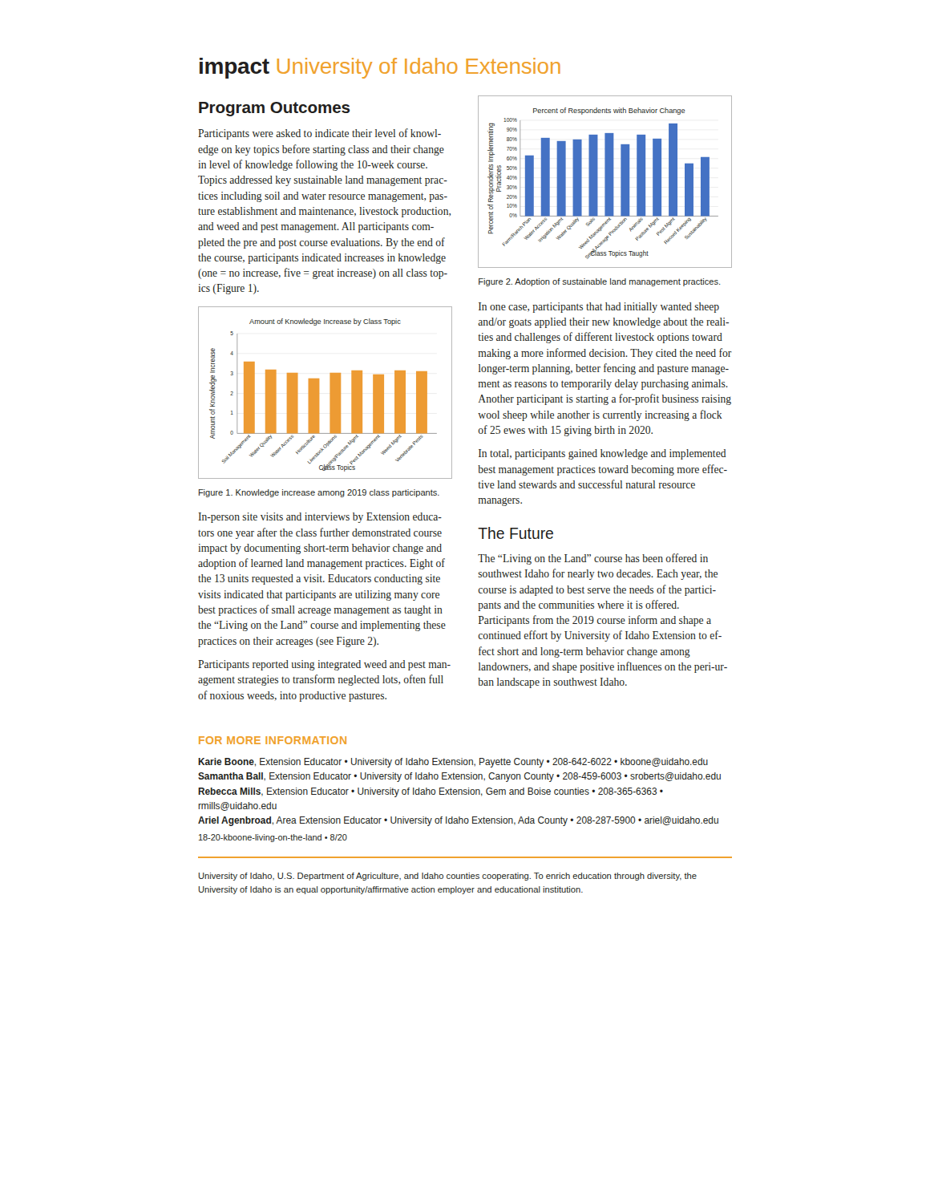impact University of Idaho Extension
Program Outcomes
Participants were asked to indicate their level of knowledge on key topics before starting class and their change in level of knowledge following the 10-week course. Topics addressed key sustainable land management practices including soil and water resource management, pasture establishment and maintenance, livestock production, and weed and pest management. All participants completed the pre and post course evaluations. By the end of the course, participants indicated increases in knowledge (one = no increase, five = great increase) on all class topics (Figure 1).
Amount of Knowledge Increase by Class Topic Amount of Knowledge Increase 0 1 2 3 4 5 Soil Management Water Quality Water Access Horticulture Livestock Options Grazing/Pasture Mgmt Pest Management Weed Mgmt Vertebrate Pests Class Topics
Figure 1. Knowledge increase among 2019 class participants.
In-person site visits and interviews by Extension educators one year after the class further demonstrated course impact by documenting short-term behavior change and adoption of learned land management practices. Eight of the 13 units requested a visit. Educators conducting site visits indicated that participants are utilizing many core best practices of small acreage management as taught in the “Living on the Land” course and implementing these practices on their acreages (see Figure 2).
Participants reported using integrated weed and pest management strategies to transform neglected lots, often full of noxious weeds, into productive pastures.
Percent of Respondents with Behavior Change Percent of Respondents Implementing Practices 100% 90% 80% 70% 60% 50% 40% 30% 20% 10% 0% Farm/Ranch Plan Water Access Irrigation Mgmt Water Quality Soils Weed Management Small Acreage Production Animals Pasture Mgmt Pest Mgmt Record Keeping Sustainability Class Topics Taught
Figure 2. Adoption of sustainable land management practices.
In one case, participants that had initially wanted sheep and/or goats applied their new knowledge about the realities and challenges of different livestock options toward making a more informed decision. They cited the need for longer-term planning, better fencing and pasture management as reasons to temporarily delay purchasing animals. Another participant is starting a for-profit business raising wool sheep while another is currently increasing a flock of 25 ewes with 15 giving birth in 2020.
In total, participants gained knowledge and implemented best management practices toward becoming more effective land stewards and successful natural resource managers.
The Future
The “Living on the Land” course has been offered in southwest Idaho for nearly two decades. Each year, the course is adapted to best serve the needs of the participants and the communities where it is offered. Participants from the 2019 course inform and shape a continued effort by University of Idaho Extension to effect short and long-term behavior change among landowners, and shape positive influences on the peri-urban landscape in southwest Idaho.
FOR MORE INFORMATION
Karie Boone, Extension Educator • University of Idaho Extension, Payette County • 208-642-6022 • kboone@uidaho.edu
Samantha Ball, Extension Educator • University of Idaho Extension, Canyon County • 208-459-6003 • sroberts@uidaho.edu
Rebecca Mills, Extension Educator • University of Idaho Extension, Gem and Boise counties • 208-365-6363 • rmills@uidaho.edu
Ariel Agenbroad, Area Extension Educator • University of Idaho Extension, Ada County • 208-287-5900 • ariel@uidaho.edu
18-20-kboone-living-on-the-land • 8/20
University of Idaho, U.S. Department of Agriculture, and Idaho counties cooperating. To enrich education through diversity, the University of Idaho is an equal opportunity/affirmative action employer and educational institution.